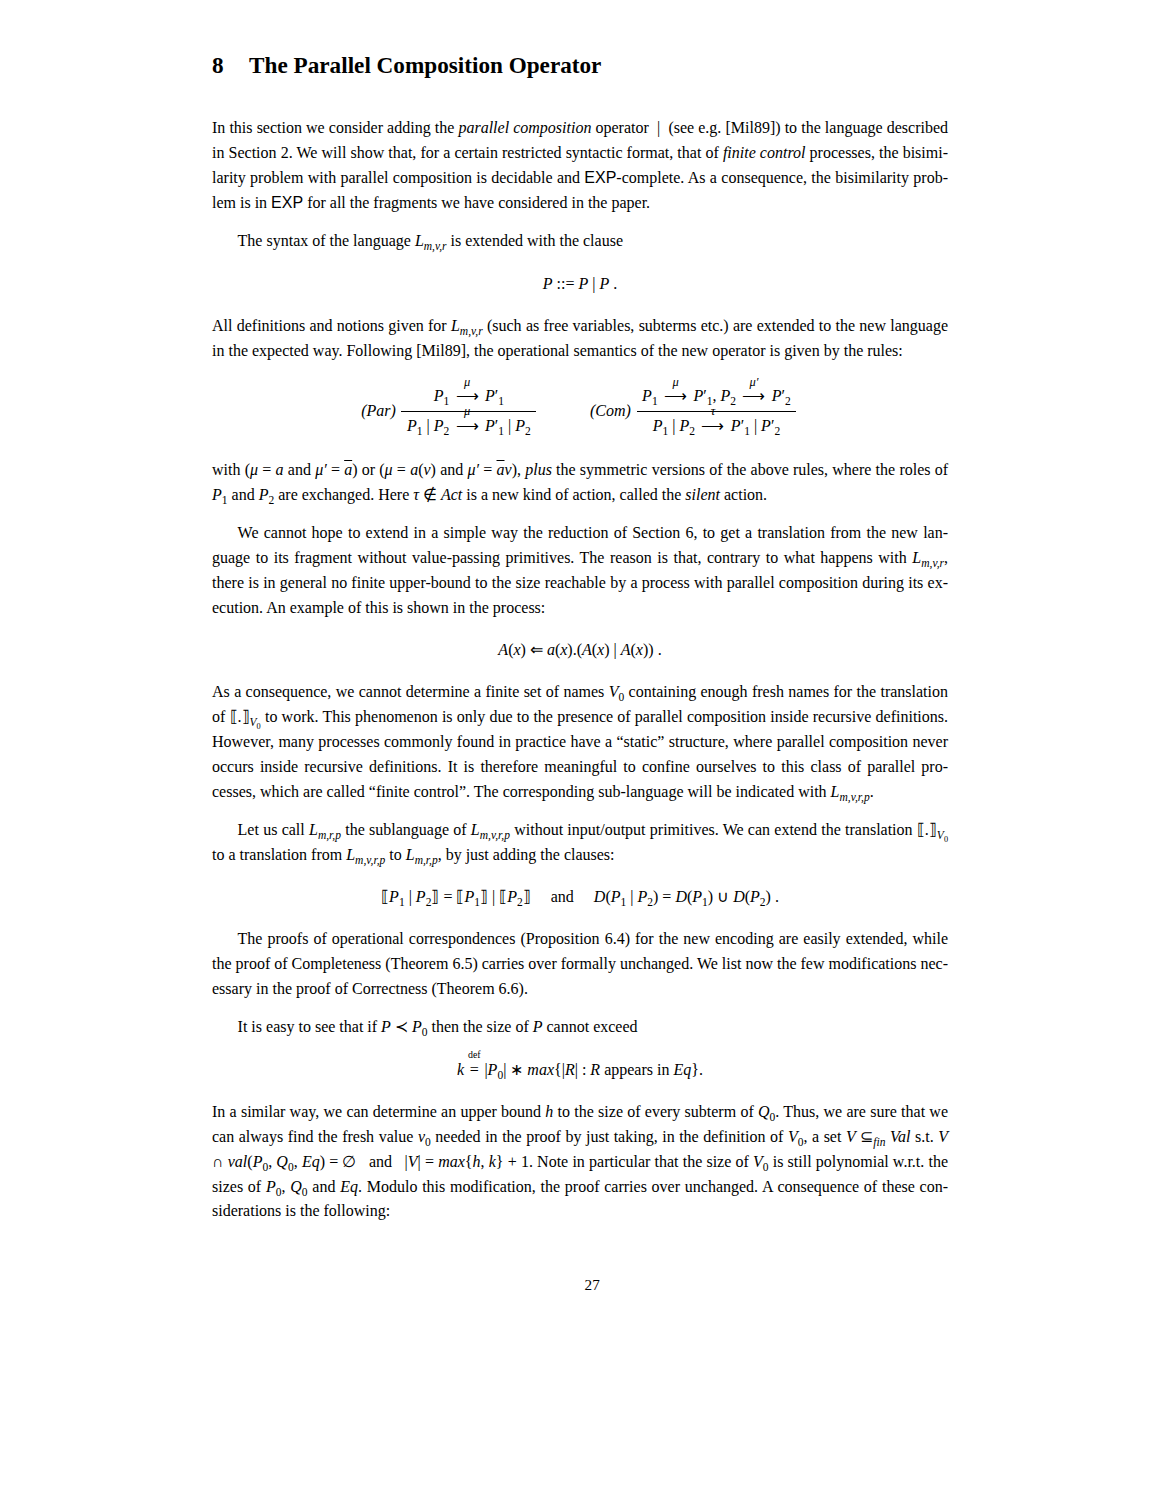8 The Parallel Composition Operator
In this section we consider adding the parallel composition operator | (see e.g. [Mil89]) to the language described in Section 2. We will show that, for a certain restricted syntactic format, that of finite control processes, the bisimilarity problem with parallel composition is decidable and EXP-complete. As a consequence, the bisimilarity problem is in EXP for all the fragments we have considered in the paper.
The syntax of the language Lm,v,r is extended with the clause
P ::= P | P .
All definitions and notions given for Lm,v,r (such as free variables, subterms etc.) are extended to the new language in the expected way. Following [Mil89], the operational semantics of the new operator is given by the rules:
(Par) P1 μ⟶ P′1 P1 | P2 μ⟶ P′1 | P2
(Com) P1 μ⟶ P′1, P2 μ′⟶ P′2 P1 | P2 τ⟶ P′1 | P′2
with (μ = a and μ′ = a) or (μ = a(v) and μ′ = av), plus the symmetric versions of the above rules, where the roles of P1 and P2 are exchanged. Here τ ∉ Act is a new kind of action, called the silent action.
We cannot hope to extend in a simple way the reduction of Section 6, to get a translation from the new language to its fragment without value-passing primitives. The reason is that, contrary to what happens with Lm,v,r, there is in general no finite upper-bound to the size reachable by a process with parallel composition during its execution. An example of this is shown in the process:
A(x) ⇐ a(x).(A(x) | A(x)) .
As a consequence, we cannot determine a finite set of names V0 containing enough fresh names for the translation of ⟦.⟧V0 to work. This phenomenon is only due to the presence of parallel composition inside recursive definitions. However, many processes commonly found in practice have a “static” structure, where parallel composition never occurs inside recursive definitions. It is therefore meaningful to confine ourselves to this class of parallel processes, which are called “finite control”. The corresponding sub-language will be indicated with Lm,v,r,p.
Let us call Lm,r,p the sublanguage of Lm,v,r,p without input/output primitives. We can extend the translation ⟦.⟧V0 to a translation from Lm,v,r,p to Lm,r,p, by just adding the clauses:
⟦P1 | P2⟧ = ⟦P1⟧ | ⟦P2⟧ and D(P1 | P2) = D(P1) ∪ D(P2) .
The proofs of operational correspondences (Proposition 6.4) for the new encoding are easily extended, while the proof of Completeness (Theorem 6.5) carries over formally unchanged. We list now the few modifications necessary in the proof of Correctness (Theorem 6.6).
It is easy to see that if P ≺ P0 then the size of P cannot exceed
k def= |P0| ∗ max{|R| : R appears in Eq}.
In a similar way, we can determine an upper bound h to the size of every subterm of Q0. Thus, we are sure that we can always find the fresh value v0 needed in the proof by just taking, in the definition of V0, a set V ⊆fin Val s.t. V ∩ val(P0, Q0, Eq) = ∅ and |V| = max{h, k} + 1. Note in particular that the size of V0 is still polynomial w.r.t. the sizes of P0, Q0 and Eq. Modulo this modification, the proof carries over unchanged. A consequence of these considerations is the following:
27